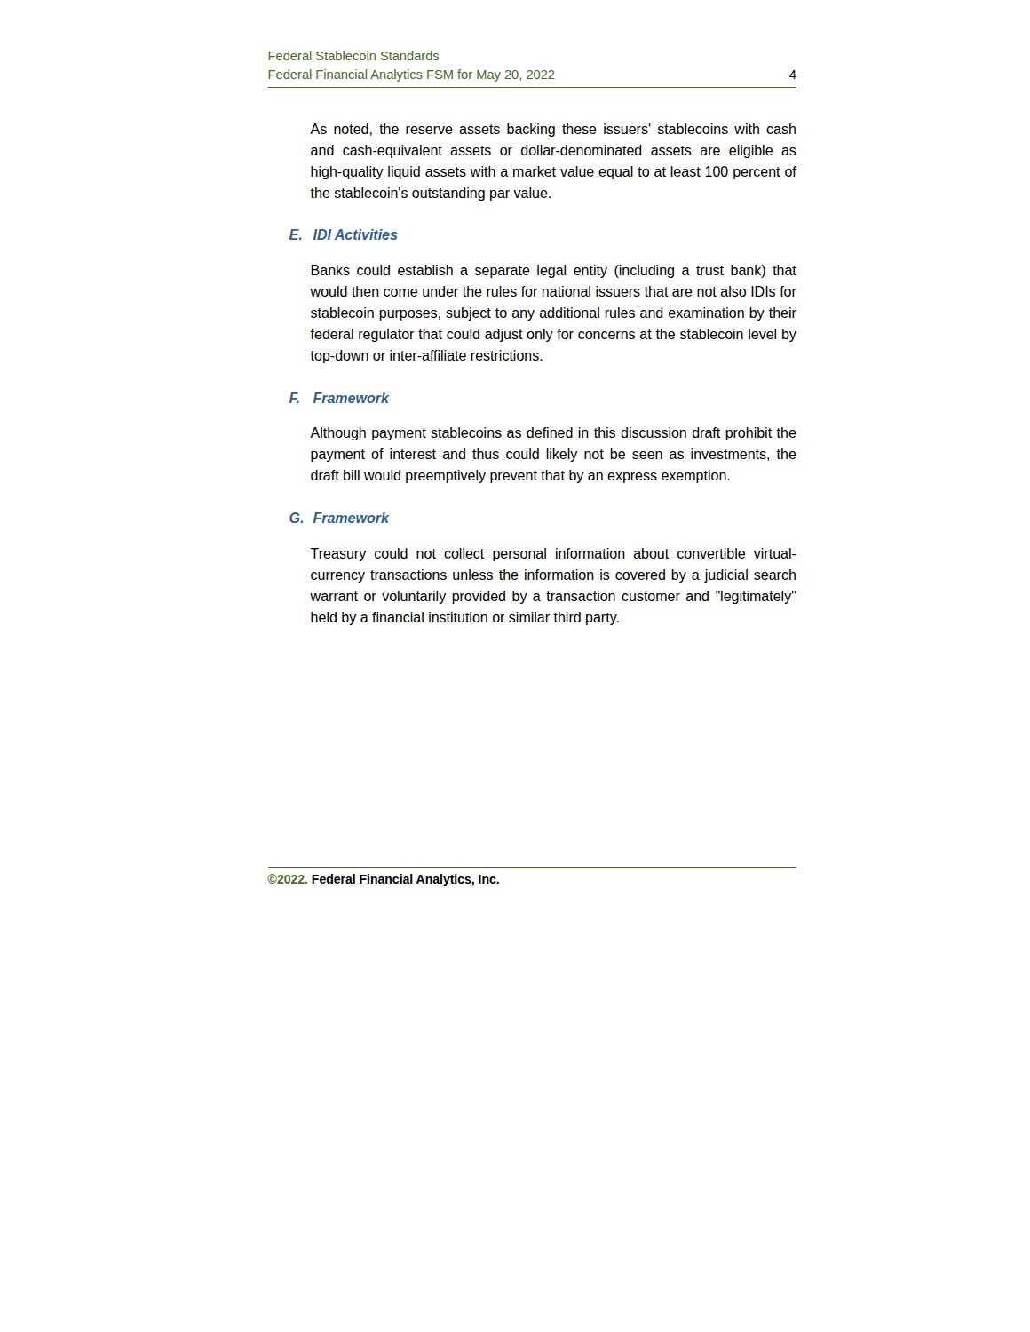Federal Stablecoin Standards
Federal Financial Analytics FSM for May 20, 20224
As noted, the reserve assets backing these issuers' stablecoins with cash and cash-equivalent assets or dollar-denominated assets are eligible as high-quality liquid assets with a market value equal to at least 100 percent of the stablecoin's outstanding par value.
E. IDI Activities
Banks could establish a separate legal entity (including a trust bank) that would then come under the rules for national issuers that are not also IDIs for stablecoin purposes, subject to any additional rules and examination by their federal regulator that could adjust only for concerns at the stablecoin level by top-down or inter-affiliate restrictions.
F. Framework
Although payment stablecoins as defined in this discussion draft prohibit the payment of interest and thus could likely not be seen as investments, the draft bill would preemptively prevent that by an express exemption.
G. Framework
Treasury could not collect personal information about convertible virtual-currency transactions unless the information is covered by a judicial search warrant or voluntarily provided by a transaction customer and "legitimately" held by a financial institution or similar third party.
©2022. Federal Financial Analytics, Inc.